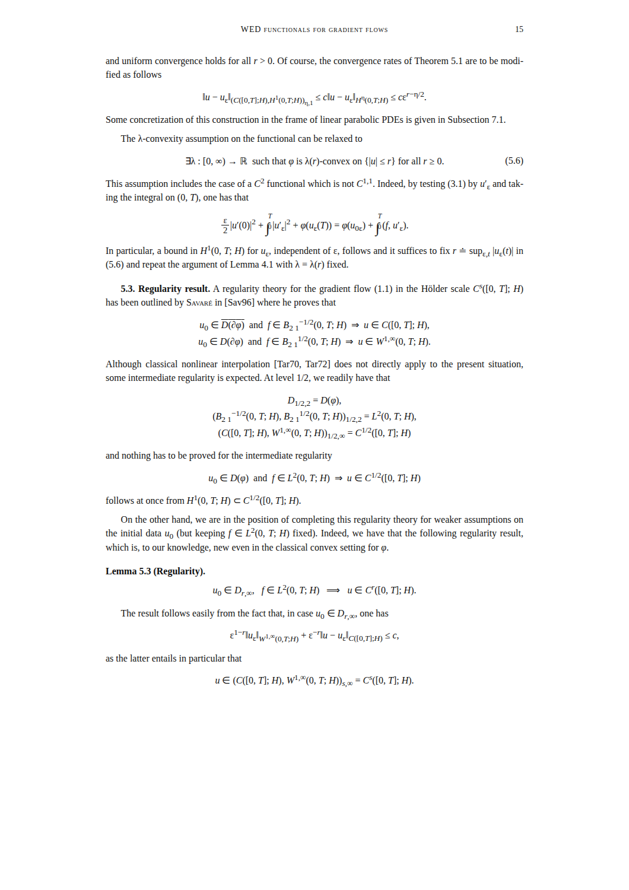WED functionals for gradient flows 15
and uniform convergence holds for all r > 0. Of course, the convergence rates of Theorem 5.1 are to be modified as follows
‖u − uε‖(C([0,T];H),H1(0,T;H))η,1 ≤ c‖u − uε‖Hη(0,T;H) ≤ cεr−η/2.
Some concretization of this construction in the frame of linear parabolic PDEs is given in Subsection 7.1.
The λ-convexity assumption on the functional can be relaxed to
∃λ : [0, ∞) → ℝ such that φ is λ(r)-convex on {|u| ≤ r} for all r ≥ 0. (5.6)
This assumption includes the case of a C2 functional which is not C1,1. Indeed, by testing (3.1) by u′ε and taking the integral on (0, T), one has that
ε 2|u′(0)|2 + ∫T 0|u′ε|2 + φ(uε(T)) = φ(u0ε) + ∫T 0(f, u′ε).
In particular, a bound in H1(0, T; H) for uε, independent of ε, follows and it suffices to fix r ≐ supε,t |uε(t)| in (5.6) and repeat the argument of Lemma 4.1 with λ = λ(r) fixed.
5.3. Regularity result. A regularity theory for the gradient flow (1.1) in the Hölder scale Cs([0, T]; H) has been outlined by Savaré in [Sav96] where he proves that
u0 ∈ D(∂φ) and f ∈ B2 1−1/2(0, T; H) ⇒ u ∈ C([0, T]; H), u0 ∈ D(∂φ) and f ∈ B2 11/2(0, T; H) ⇒ u ∈ W1,∞(0, T; H).
Although classical nonlinear interpolation [Tar70, Tar72] does not directly apply to the present situation, some intermediate regularity is expected. At level 1/2, we readily have that
D1/2,2 = D(φ), (B2 1−1/2(0, T; H), B2 11/2(0, T; H))1/2,2 = L2(0, T; H), (C([0, T]; H), W1,∞(0, T; H))1/2,∞ = C1/2([0, T]; H)
and nothing has to be proved for the intermediate regularity
u0 ∈ D(φ) and f ∈ L2(0, T; H) ⇒ u ∈ C1/2([0, T]; H)
follows at once from H1(0, T; H) ⊂ C1/2([0, T]; H).
On the other hand, we are in the position of completing this regularity theory for weaker assumptions on the initial data u0 (but keeping f ∈ L2(0, T; H) fixed). Indeed, we have that the following regularity result, which is, to our knowledge, new even in the classical convex setting for φ.
Lemma 5.3 (Regularity).
u0 ∈ Dr,∞, f ∈ L2(0, T; H) ⟹ u ∈ Cr([0, T]; H).
The result follows easily from the fact that, in case u0 ∈ Dr,∞, one has
ε1−r‖uε‖W1,∞(0,T;H) + ε−r‖u − uε‖C([0,T];H) ≤ c,
as the latter entails in particular that
u ∈ (C([0, T]; H), W1,∞(0, T; H))s,∞ = Cs([0, T]; H).